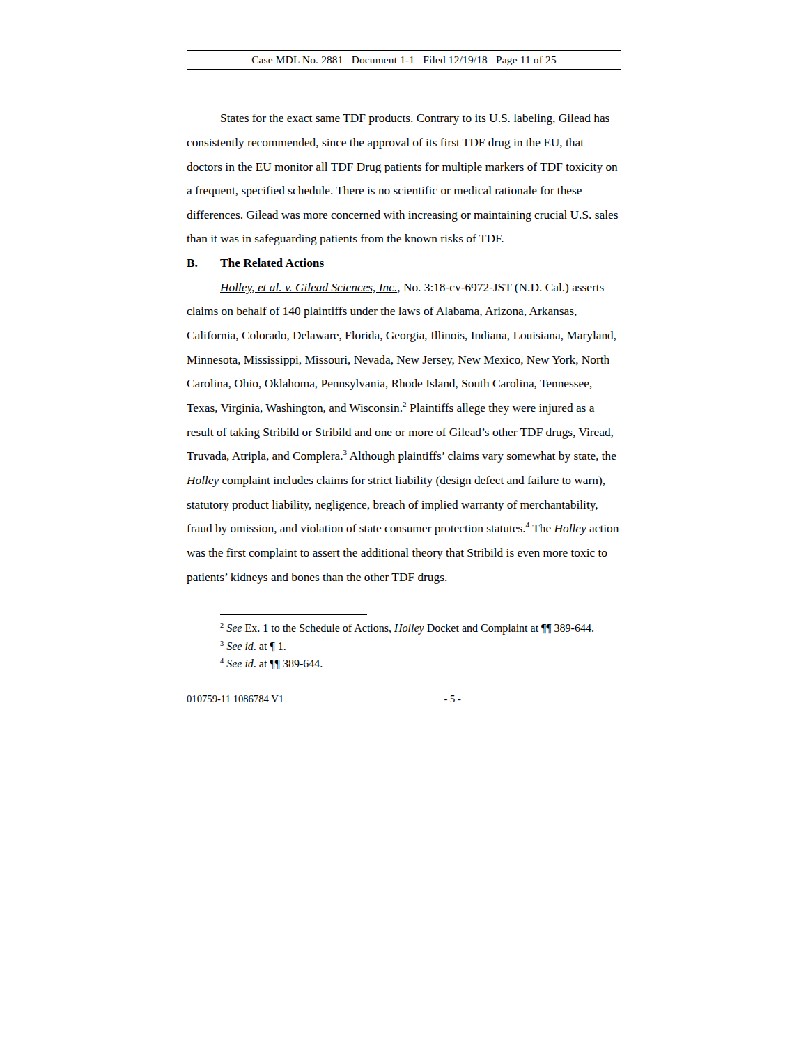Case MDL No. 2881 Document 1-1 Filed 12/19/18 Page 11 of 25
States for the exact same TDF products. Contrary to its U.S. labeling, Gilead has consistently recommended, since the approval of its first TDF drug in the EU, that doctors in the EU monitor all TDF Drug patients for multiple markers of TDF toxicity on a frequent, specified schedule. There is no scientific or medical rationale for these differences. Gilead was more concerned with increasing or maintaining crucial U.S. sales than it was in safeguarding patients from the known risks of TDF.
B. The Related Actions
Holley, et al. v. Gilead Sciences, Inc., No. 3:18-cv-6972-JST (N.D. Cal.) asserts claims on behalf of 140 plaintiffs under the laws of Alabama, Arizona, Arkansas, California, Colorado, Delaware, Florida, Georgia, Illinois, Indiana, Louisiana, Maryland, Minnesota, Mississippi, Missouri, Nevada, New Jersey, New Mexico, New York, North Carolina, Ohio, Oklahoma, Pennsylvania, Rhode Island, South Carolina, Tennessee, Texas, Virginia, Washington, and Wisconsin.2 Plaintiffs allege they were injured as a result of taking Stribild or Stribild and one or more of Gilead’s other TDF drugs, Viread, Truvada, Atripla, and Complera.3 Although plaintiffs’ claims vary somewhat by state, the Holley complaint includes claims for strict liability (design defect and failure to warn), statutory product liability, negligence, breach of implied warranty of merchantability, fraud by omission, and violation of state consumer protection statutes.4 The Holley action was the first complaint to assert the additional theory that Stribild is even more toxic to patients’ kidneys and bones than the other TDF drugs.
2 See Ex. 1 to the Schedule of Actions, Holley Docket and Complaint at ¶¶ 389-644.
3 See id. at ¶ 1.
4 See id. at ¶¶ 389-644.
010759-11 1086784 V1
- 5 -